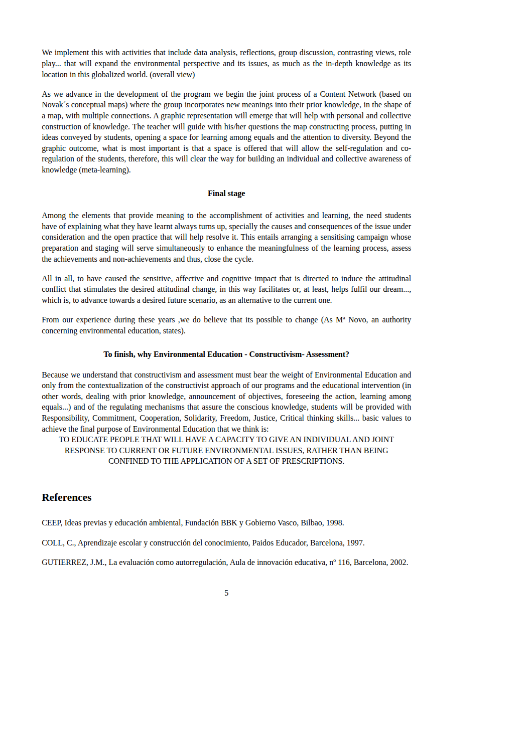We implement this with activities that include data analysis, reflections, group discussion, contrasting views, role play... that will expand the environmental perspective and its issues, as much as the in-depth knowledge as its location in this globalized world. (overall view)
As we advance in the development of the program we begin the joint process of a Content Network (based on Novak´s conceptual maps) where the group incorporates new meanings into their prior knowledge, in the shape of a map, with multiple connections. A graphic representation will emerge that will help with personal and collective construction of knowledge. The teacher will guide with his/her questions the map constructing process, putting in ideas conveyed by students, opening a space for learning among equals and the attention to diversity. Beyond the graphic outcome, what is most important is that a space is offered that will allow the self-regulation and co-regulation of the students, therefore, this will clear the way for building an individual and collective awareness of knowledge (meta-learning).
Final stage
Among the elements that provide meaning to the accomplishment of activities and learning, the need students have of explaining what they have learnt always turns up, specially the causes and consequences of the issue under consideration and the open practice that will help resolve it. This entails arranging a sensitising campaign whose preparation and staging will serve simultaneously to enhance the meaningfulness of the learning process, assess the achievements and non-achievements and thus, close the cycle.
All in all, to have caused the sensitive, affective and cognitive impact that is directed to induce the attitudinal conflict that stimulates the desired attitudinal change, in this way facilitates or, at least, helps fulfil our dream..., which is, to advance towards a desired future scenario, as an alternative to the current one.
From our experience during these years ,we do believe that its possible to change (As Mª Novo, an authority concerning environmental education, states).
To finish, why Environmental Education - Constructivism- Assessment?
Because we understand that constructivism and assessment must bear the weight of Environmental Education and only from the contextualization of the constructivist approach of our programs and the educational intervention (in other words, dealing with prior knowledge, announcement of objectives, foreseeing the action, learning among equals...) and of the regulating mechanisms that assure the conscious knowledge, students will be provided with Responsibility, Commitment, Cooperation, Solidarity, Freedom, Justice, Critical thinking skills... basic values to achieve the final purpose of Environmental Education that we think is:
TO EDUCATE PEOPLE THAT WILL HAVE A CAPACITY TO GIVE AN INDIVIDUAL AND JOINT RESPONSE TO CURRENT OR FUTURE ENVIRONMENTAL ISSUES, RATHER THAN BEING CONFINED TO THE APPLICATION OF A SET OF PRESCRIPTIONS.
References
CEEP, Ideas previas y educación ambiental, Fundación BBK y Gobierno Vasco, Bilbao, 1998.
COLL, C., Aprendizaje escolar y construcción del conocimiento, Paidos Educador, Barcelona, 1997.
GUTIERREZ, J.M., La evaluación como autorregulación, Aula de innovación educativa, nº 116, Barcelona, 2002.
5